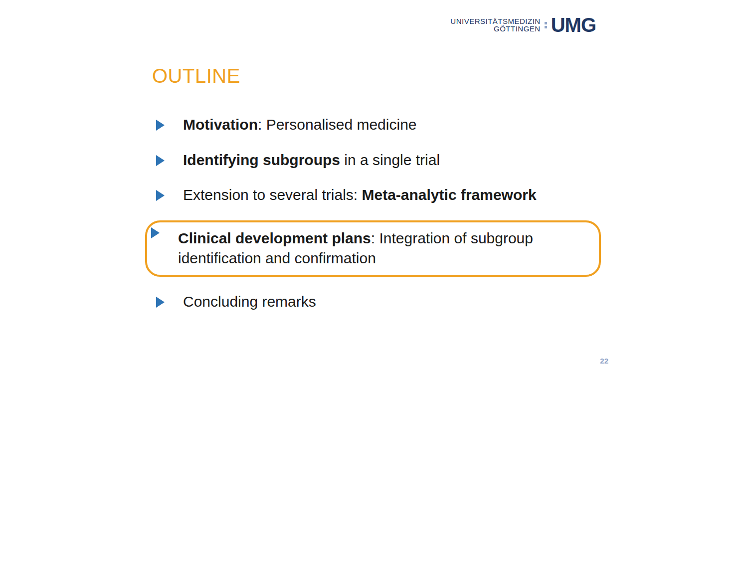UNIVERSITÄTSMEDIZIN GÖTTINGEN
UMG
OUTLINE
Motivation: Personalised medicine
Identifying subgroups in a single trial
Extension to several trials: Meta-analytic framework
Clinical development plans: Integration of subgroup identification and confirmation
Concluding remarks
22